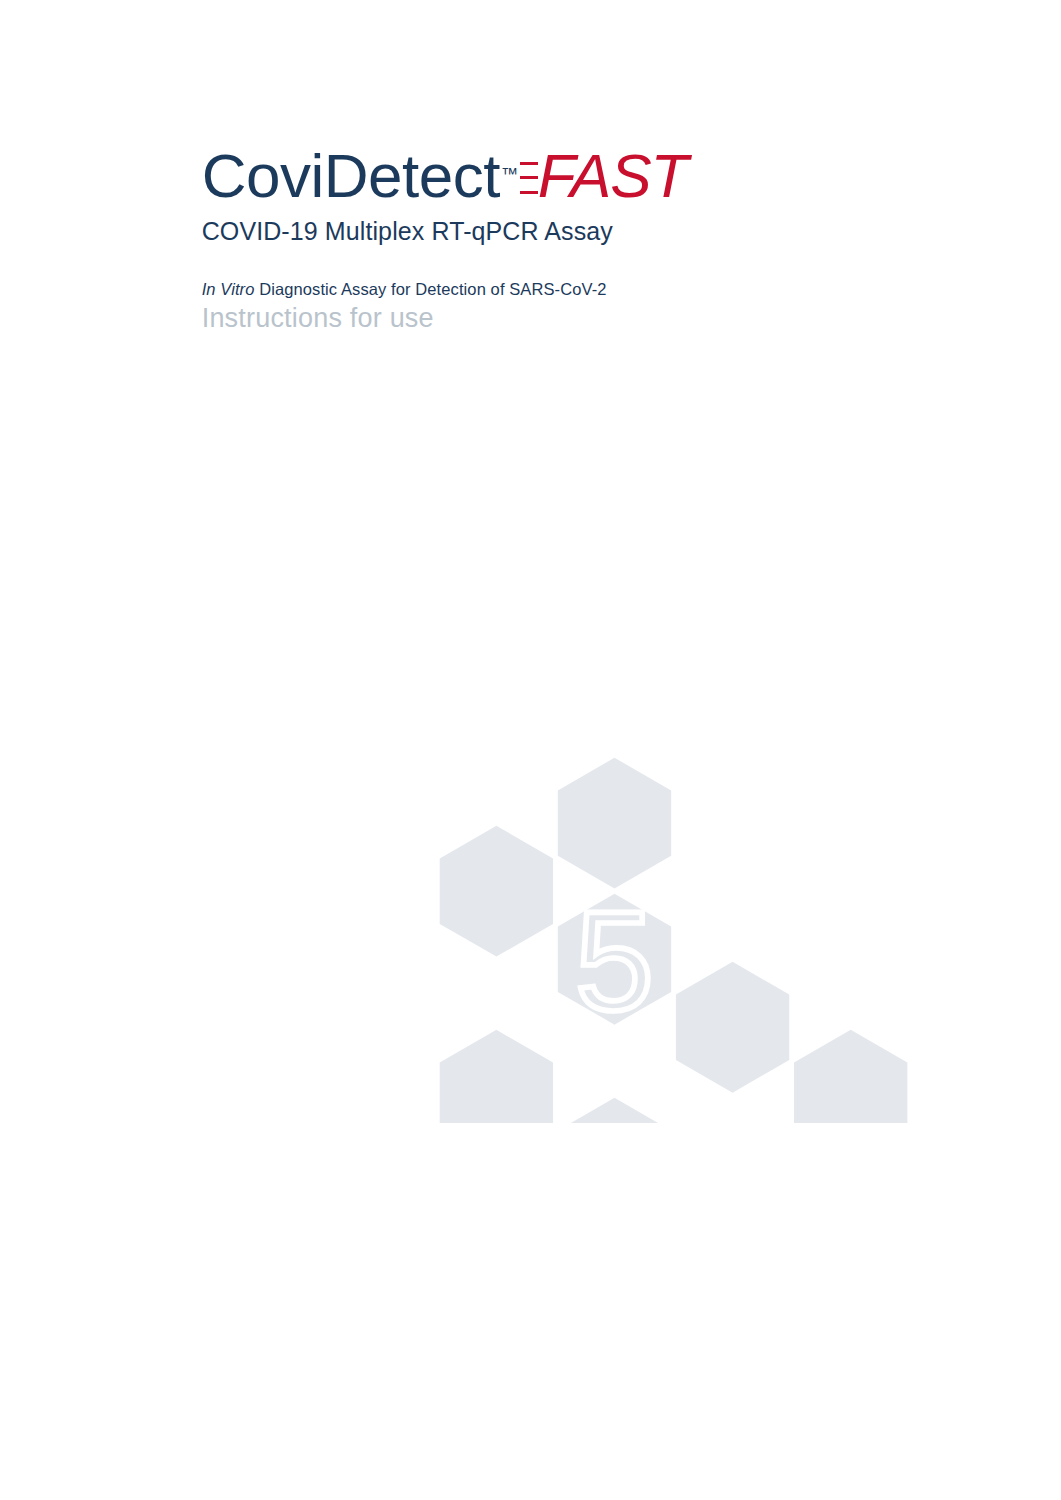CoviDetect™ FAST
COVID-19 Multiplex RT-qPCR Assay
In Vitro Diagnostic Assay for Detection of SARS-CoV-2
Instructions for use
5